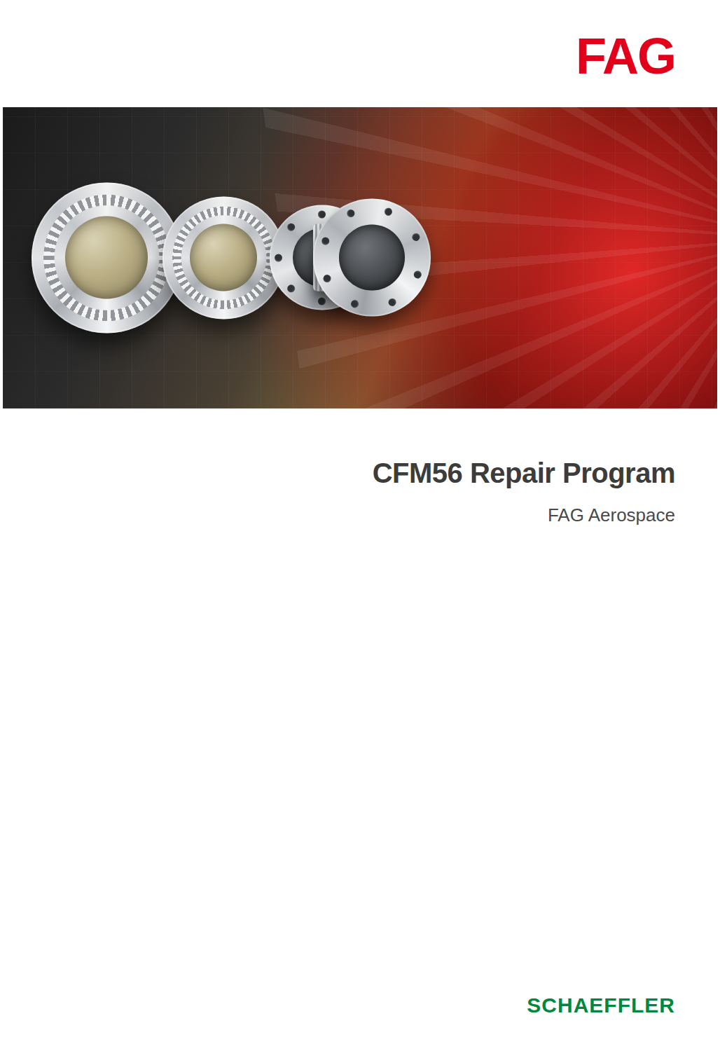FAG
CFM56 Repair Program
FAG Aerospace
SCHAEFFLER